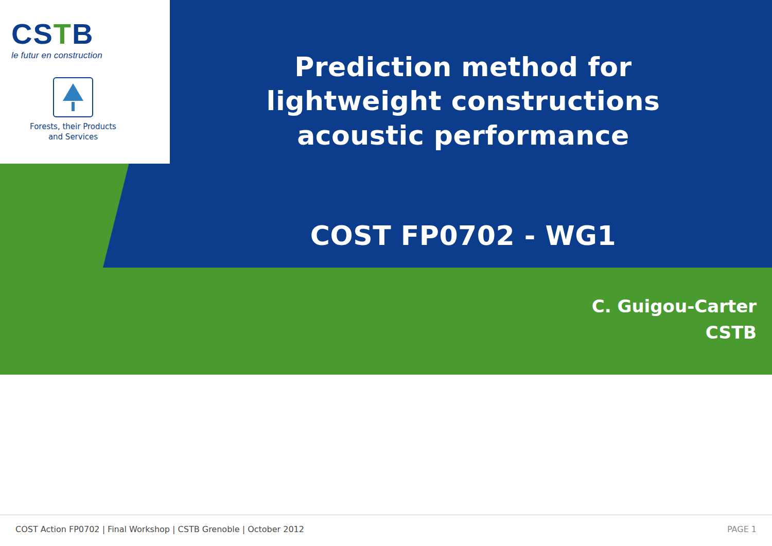Prediction method for
lightweight constructions
acoustic performance
COST FP0702 - WG1
C. Guigou-Carter
CSTB
CSTB
le futur en construction
Forests, their Products
and Services
COST Action FP0702 | Final Workshop | CSTB Grenoble | October 2012
PAGE 1